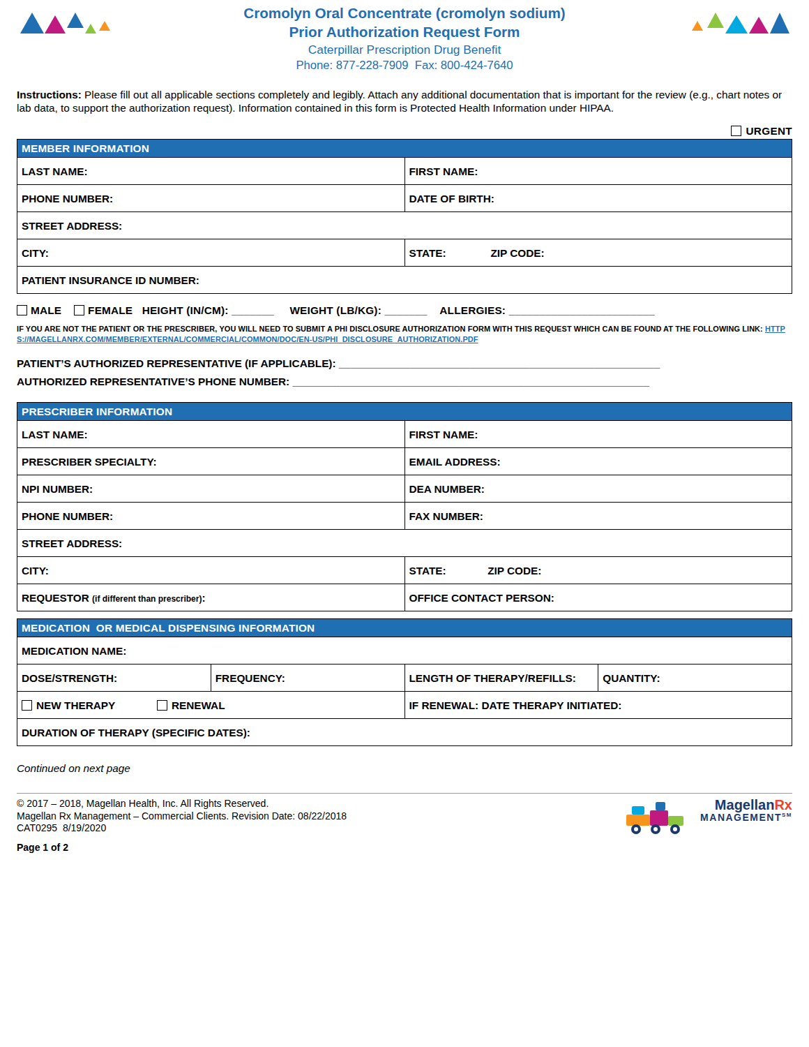Cromolyn Oral Concentrate (cromolyn sodium)
Prior Authorization Request Form
Caterpillar Prescription Drug Benefit
Phone: 877-228-7909 Fax: 800-424-7640
Instructions: Please fill out all applicable sections completely and legibly. Attach any additional documentation that is important for the review (e.g., chart notes or lab data, to support the authorization request). Information contained in this form is Protected Health Information under HIPAA.
URGENT
| MEMBER INFORMATION |
| --- |
| LAST NAME: | FIRST NAME: |
| PHONE NUMBER: | DATE OF BIRTH: |
| STREET ADDRESS: |
| CITY: | STATE: ZIP CODE: |
| PATIENT INSURANCE ID NUMBER: |
MALE FEMALE HEIGHT (IN/CM): _______ WEIGHT (LB/KG): _______ ALLERGIES: ________________________
IF YOU ARE NOT THE PATIENT OR THE PRESCRIBER, YOU WILL NEED TO SUBMIT A PHI DISCLOSURE AUTHORIZATION FORM WITH THIS REQUEST WHICH CAN BE FOUND AT THE FOLLOWING LINK: HTTPS://MAGELLANRX.COM/MEMBER/EXTERNAL/COMMERCIAL/COMMON/DOC/EN-US/PHI_DISCLOSURE_AUTHORIZATION.PDF
PATIENT’S AUTHORIZED REPRESENTATIVE (IF APPLICABLE): ______________________________________________________
AUTHORIZED REPRESENTATIVE’S PHONE NUMBER: ____________________________________________________________
| PRESCRIBER INFORMATION |
| --- |
| LAST NAME: | FIRST NAME: |
| PRESCRIBER SPECIALTY: | EMAIL ADDRESS: |
| NPI NUMBER: | DEA NUMBER: |
| PHONE NUMBER: | FAX NUMBER: |
| STREET ADDRESS: |
| CITY: | STATE: ZIP CODE: |
| REQUESTOR (if different than prescriber) : | OFFICE CONTACT PERSON: |
| MEDICATION OR MEDICAL DISPENSING INFORMATION |
| --- |
| MEDICATION NAME: |
| DOSE/STRENGTH: | FREQUENCY: | LENGTH OF THERAPY/REFILLS: | QUANTITY: |
| NEW THERAPY RENEWAL | IF RENEWAL: DATE THERAPY INITIATED: |
| DURATION OF THERAPY (SPECIFIC DATES): |
Continued on next page
© 2017 – 2018, Magellan Health, Inc. All Rights Reserved.
Magellan Rx Management – Commercial Clients. Revision Date: 08/22/2018
CAT0295 8/19/2020
Page 1 of 2
MagellanRx
MANAGEMENTSM